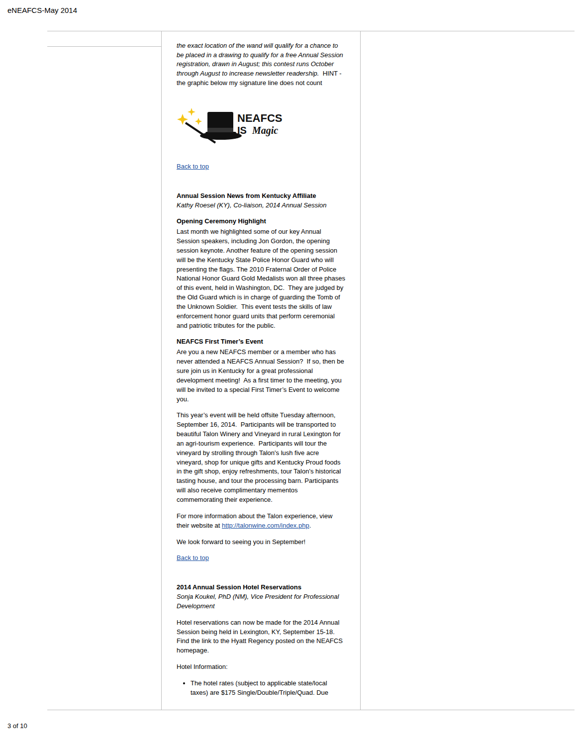eNEAFCS-May 2014
the exact location of the wand will qualify for a chance to be placed in a drawing to qualify for a free Annual Session registration, drawn in August; this contest runs October through August to increase newsletter readership. HINT - the graphic below my signature line does not count
NEAFCS IS Magic
Back to top
Annual Session News from Kentucky Affiliate
Kathy Roesel (KY), Co-liaison, 2014 Annual Session
Opening Ceremony Highlight
Last month we highlighted some of our key Annual Session speakers, including Jon Gordon, the opening session keynote. Another feature of the opening session will be the Kentucky State Police Honor Guard who will presenting the flags. The 2010 Fraternal Order of Police National Honor Guard Gold Medalists won all three phases of this event, held in Washington, DC. They are judged by the Old Guard which is in charge of guarding the Tomb of the Unknown Soldier. This event tests the skills of law enforcement honor guard units that perform ceremonial and patriotic tributes for the public.
NEAFCS First Timer’s Event
Are you a new NEAFCS member or a member who has never attended a NEAFCS Annual Session? If so, then be sure join us in Kentucky for a great professional development meeting! As a first timer to the meeting, you will be invited to a special First Timer’s Event to welcome you.
This year’s event will be held offsite Tuesday afternoon, September 16, 2014. Participants will be transported to beautiful Talon Winery and Vineyard in rural Lexington for an agri-tourism experience. Participants will tour the vineyard by strolling through Talon's lush five acre vineyard, shop for unique gifts and Kentucky Proud foods in the gift shop, enjoy refreshments, tour Talon's historical tasting house, and tour the processing barn. Participants will also receive complimentary mementos commemorating their experience.
For more information about the Talon experience, view their website at http://talonwine.com/index.php.
We look forward to seeing you in September!
Back to top
2014 Annual Session Hotel Reservations
Sonja Koukel, PhD (NM), Vice President for Professional Development
Hotel reservations can now be made for the 2014 Annual Session being held in Lexington, KY, September 15-18. Find the link to the Hyatt Regency posted on the NEAFCS homepage.
Hotel Information:
The hotel rates (subject to applicable state/local taxes) are $175 Single/Double/Triple/Quad. Due
3 of 10